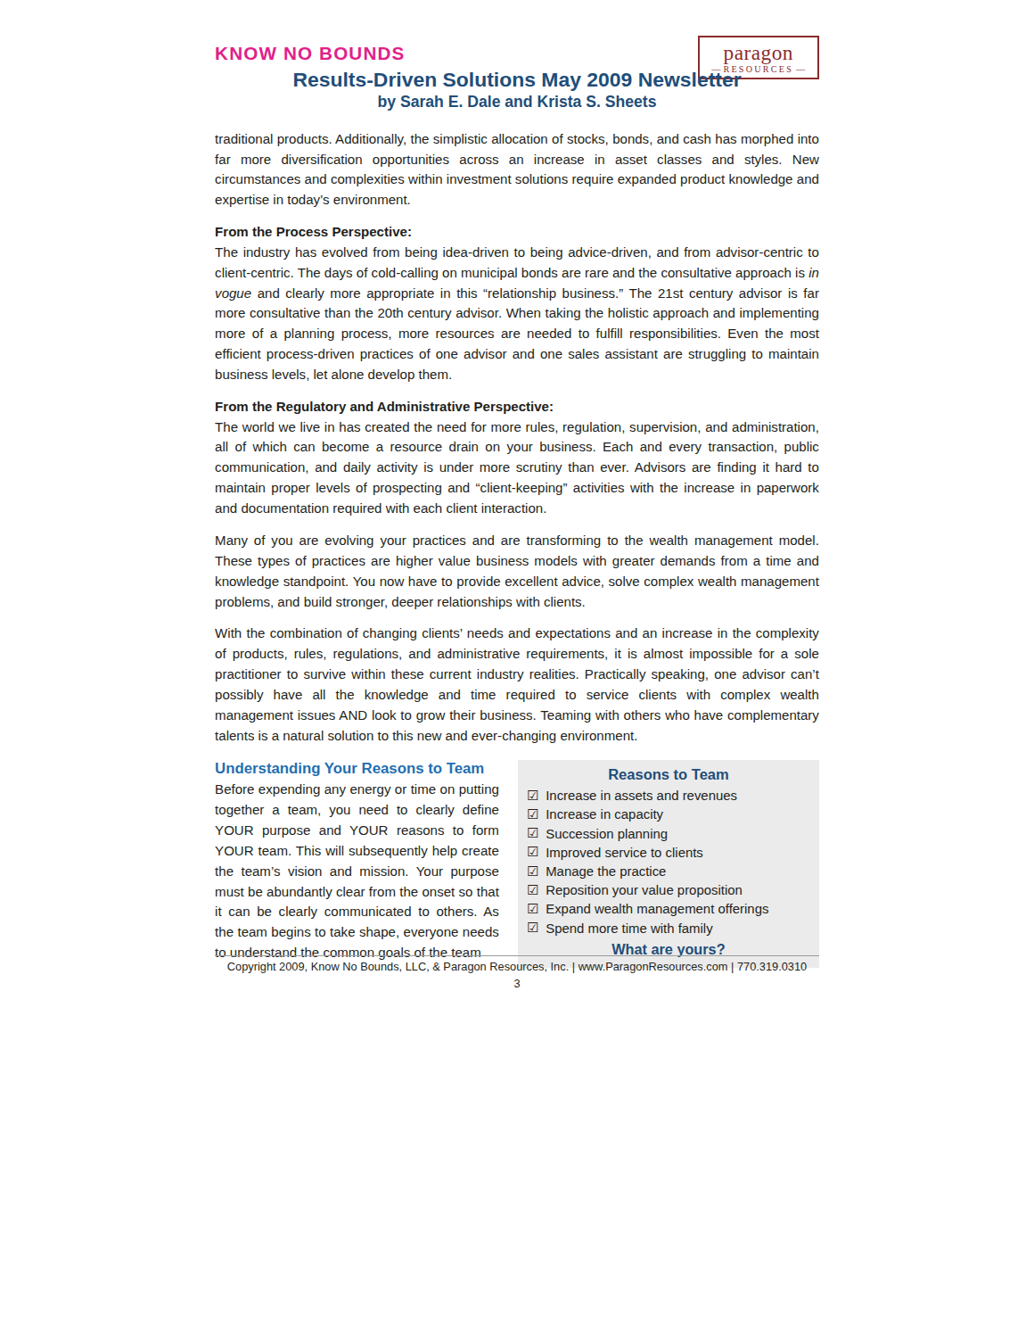KNOW NO BOUNDS
paragon RESOURCES
Results-Driven Solutions May 2009 Newsletter
by Sarah E. Dale and Krista S. Sheets
traditional products. Additionally, the simplistic allocation of stocks, bonds, and cash has morphed into far more diversification opportunities across an increase in asset classes and styles. New circumstances and complexities within investment solutions require expanded product knowledge and expertise in today’s environment.
From the Process Perspective:
The industry has evolved from being idea-driven to being advice-driven, and from advisor-centric to client-centric. The days of cold-calling on municipal bonds are rare and the consultative approach is in vogue and clearly more appropriate in this “relationship business.” The 21st century advisor is far more consultative than the 20th century advisor. When taking the holistic approach and implementing more of a planning process, more resources are needed to fulfill responsibilities. Even the most efficient process-driven practices of one advisor and one sales assistant are struggling to maintain business levels, let alone develop them.
From the Regulatory and Administrative Perspective:
The world we live in has created the need for more rules, regulation, supervision, and administration, all of which can become a resource drain on your business. Each and every transaction, public communication, and daily activity is under more scrutiny than ever. Advisors are finding it hard to maintain proper levels of prospecting and “client-keeping” activities with the increase in paperwork and documentation required with each client interaction.
Many of you are evolving your practices and are transforming to the wealth management model. These types of practices are higher value business models with greater demands from a time and knowledge standpoint. You now have to provide excellent advice, solve complex wealth management problems, and build stronger, deeper relationships with clients.
With the combination of changing clients’ needs and expectations and an increase in the complexity of products, rules, regulations, and administrative requirements, it is almost impossible for a sole practitioner to survive within these current industry realities. Practically speaking, one advisor can’t possibly have all the knowledge and time required to service clients with complex wealth management issues AND look to grow their business. Teaming with others who have complementary talents is a natural solution to this new and ever-changing environment.
Reasons to Team
Increase in assets and revenues
Increase in capacity
Succession planning
Improved service to clients
Manage the practice
Reposition your value proposition
Expand wealth management offerings
Spend more time with family
What are yours?
Understanding Your Reasons to Team
Before expending any energy or time on putting together a team, you need to clearly define YOUR purpose and YOUR reasons to form YOUR team. This will subsequently help create the team’s vision and mission. Your purpose must be abundantly clear from the onset so that it can be clearly communicated to others. As the team begins to take shape, everyone needs to understand the common goals of the team
Copyright 2009, Know No Bounds, LLC, & Paragon Resources, Inc. | www.ParagonResources.com | 770.319.0310
3